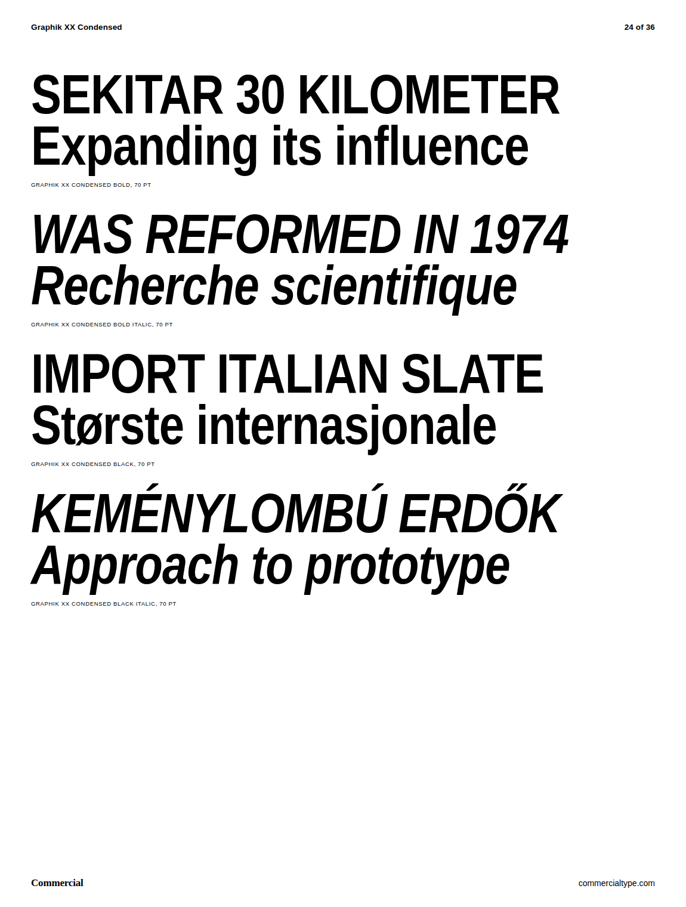Graphik XX Condensed
24 of 36
Sekitar 30 kilometer Expanding its influence
Graphik XX Condensed Bold, 70 pt
Was reformed in 1974 Recherche scientifique
Graphik XX Condensed Bold Italic, 70 pt
Import Italian slate Største internasjonale
Graphik XX Condensed Black, 70 pt
Keménylombú erdők Approach to prototype
Graphik XX Condensed Black Italic, 70 pt
Commercial
commercialtype.com